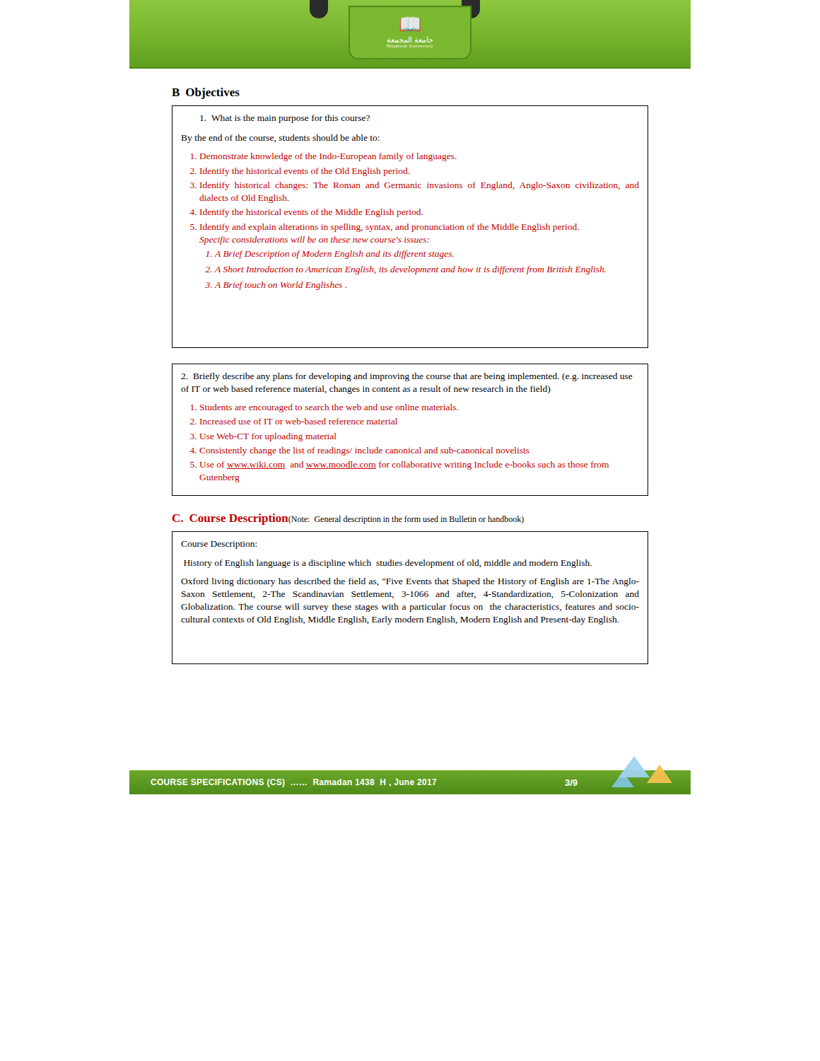📖
جامعة المجمعة
Majmaah University
BObjectives
1. What is the main purpose for this course?
By the end of the course, students should be able to:
Demonstrate knowledge of the Indo-European family of languages.
Identify the historical events of the Old English period.
Identify historical changes: The Roman and Germanic invasions of England, Anglo-Saxon civilization, and dialects of Old English.
Identify the historical events of the Middle English period.
Identify and explain alterations in spelling, syntax, and pronunciation of the Middle English period.
Specific considerations will be on these new course's issues:
A Brief Description of Modern English and its different stages.
A Short Introduction to American English, its development and how it is different from British English.
A Brief touch on World Englishes .
2. Briefly describe any plans for developing and improving the course that are being implemented. (e.g. increased use of IT or web based reference material, changes in content as a result of new research in the field)
Students are encouraged to search the web and use online materials.
Increased use of IT or web-based reference material
Use Web-CT for uploading material
Consistently change the list of readings/ include canonical and sub-canonical novelists
Use of www.wiki.com and www.moodle.com for collaborative writing Include e-books such as those from Gutenberg
C. Course Description(Note: General description in the form used in Bulletin or handbook)
Course Description:
History of English language is a discipline which studies development of old, middle and modern English.
Oxford living dictionary has described the field as, "Five Events that Shaped the History of English are 1-The Anglo-Saxon Settlement, 2-The Scandinavian Settlement, 3-1066 and after, 4-Standardization, 5-Colonization and Globalization. The course will survey these stages with a particular focus on the characteristics, features and socio-cultural contexts of Old English, Middle English, Early modern English, Modern English and Present-day English.
COURSE SPECIFICATIONS (CS) …… Ramadan 1438 H , June 2017
3/9